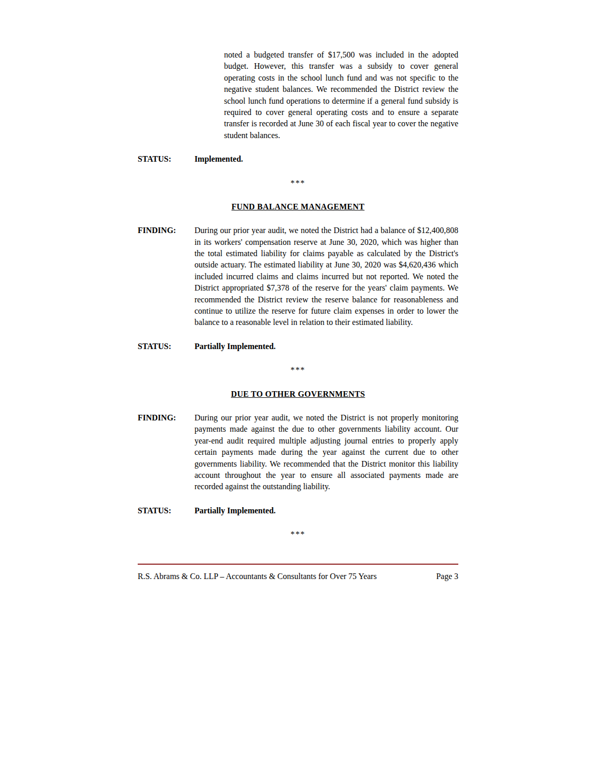noted a budgeted transfer of $17,500 was included in the adopted budget. However, this transfer was a subsidy to cover general operating costs in the school lunch fund and was not specific to the negative student balances. We recommended the District review the school lunch fund operations to determine if a general fund subsidy is required to cover general operating costs and to ensure a separate transfer is recorded at June 30 of each fiscal year to cover the negative student balances.
STATUS:
Implemented.
***
FUND BALANCE MANAGEMENT
FINDING:
During our prior year audit, we noted the District had a balance of $12,400,808 in its workers' compensation reserve at June 30, 2020, which was higher than the total estimated liability for claims payable as calculated by the District's outside actuary. The estimated liability at June 30, 2020 was $4,620,436 which included incurred claims and claims incurred but not reported. We noted the District appropriated $7,378 of the reserve for the years' claim payments. We recommended the District review the reserve balance for reasonableness and continue to utilize the reserve for future claim expenses in order to lower the balance to a reasonable level in relation to their estimated liability.
STATUS:
Partially Implemented.
***
DUE TO OTHER GOVERNMENTS
FINDING:
During our prior year audit, we noted the District is not properly monitoring payments made against the due to other governments liability account. Our year-end audit required multiple adjusting journal entries to properly apply certain payments made during the year against the current due to other governments liability. We recommended that the District monitor this liability account throughout the year to ensure all associated payments made are recorded against the outstanding liability.
STATUS:
Partially Implemented.
***
R.S. Abrams & Co. LLP – Accountants & Consultants for Over 75 Years
Page 3